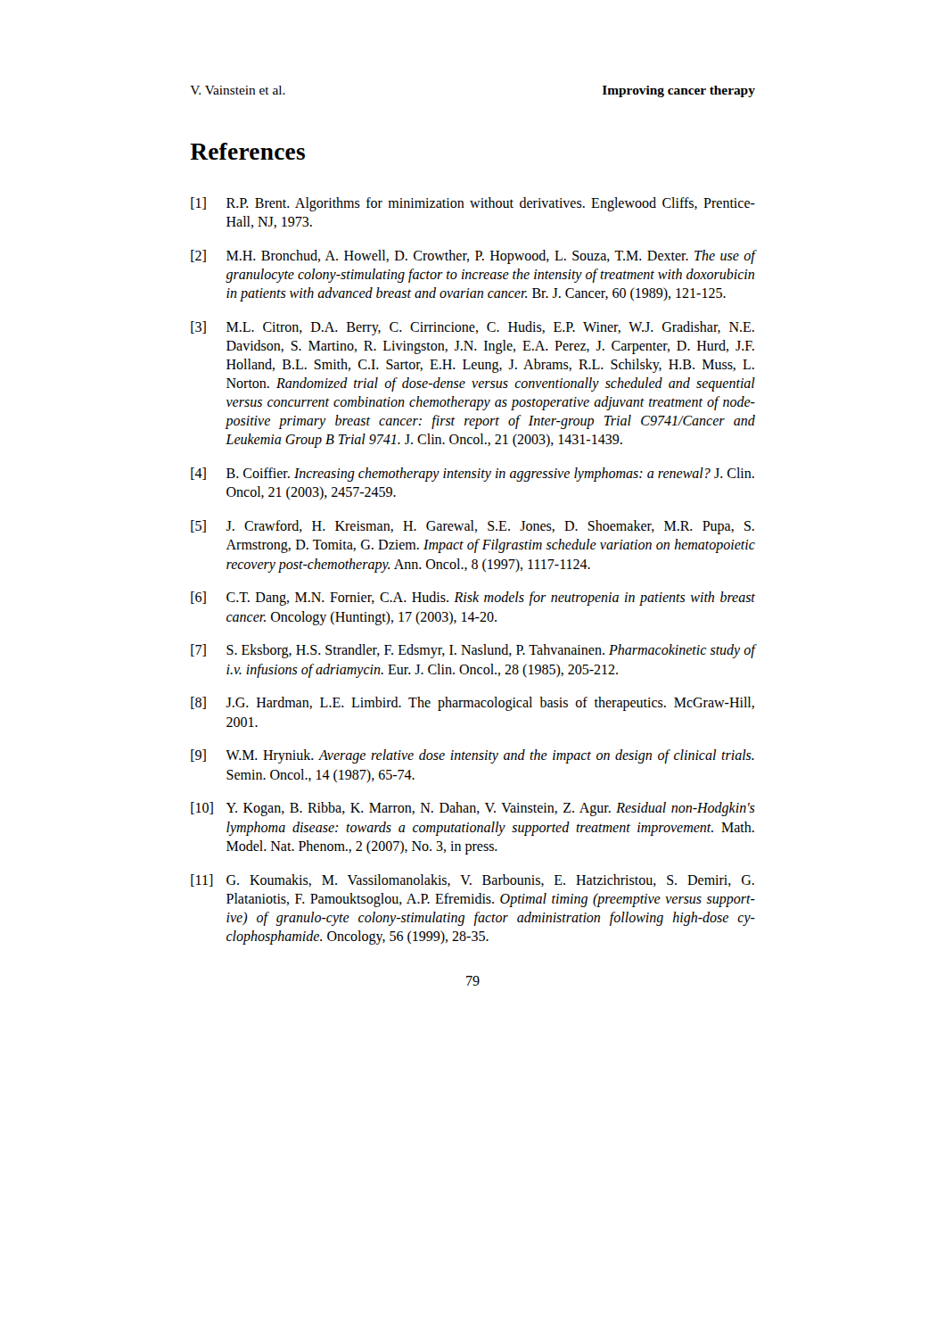V. Vainstein et al. Improving cancer therapy
References
[1] R.P. Brent. Algorithms for minimization without derivatives. Englewood Cliffs, Prentice-Hall, NJ, 1973.
[2] M.H. Bronchud, A. Howell, D. Crowther, P. Hopwood, L. Souza, T.M. Dexter. The use of granulocyte colony-stimulating factor to increase the intensity of treatment with doxorubicin in patients with advanced breast and ovarian cancer. Br. J. Cancer, 60 (1989), 121-125.
[3] M.L. Citron, D.A. Berry, C. Cirrincione, C. Hudis, E.P. Winer, W.J. Gradishar, N.E. Davidson, S. Martino, R. Livingston, J.N. Ingle, E.A. Perez, J. Carpenter, D. Hurd, J.F. Holland, B.L. Smith, C.I. Sartor, E.H. Leung, J. Abrams, R.L. Schilsky, H.B. Muss, L. Norton. Randomized trial of dose-dense versus conventionally scheduled and sequential versus concurrent combination chemotherapy as postoperative adjuvant treatment of node-positive primary breast cancer: first report of Inter-group Trial C9741/Cancer and Leukemia Group B Trial 9741. J. Clin. Oncol., 21 (2003), 1431-1439.
[4] B. Coiffier. Increasing chemotherapy intensity in aggressive lymphomas: a renewal? J. Clin. Oncol, 21 (2003), 2457-2459.
[5] J. Crawford, H. Kreisman, H. Garewal, S.E. Jones, D. Shoemaker, M.R. Pupa, S. Armstrong, D. Tomita, G. Dziem. Impact of Filgrastim schedule variation on hematopoietic recovery post-chemotherapy. Ann. Oncol., 8 (1997), 1117-1124.
[6] C.T. Dang, M.N. Fornier, C.A. Hudis. Risk models for neutropenia in patients with breast cancer. Oncology (Huntingt), 17 (2003), 14-20.
[7] S. Eksborg, H.S. Strandler, F. Edsmyr, I. Naslund, P. Tahvanainen. Pharmacokinetic study of i.v. infusions of adriamycin. Eur. J. Clin. Oncol., 28 (1985), 205-212.
[8] J.G. Hardman, L.E. Limbird. The pharmacological basis of therapeutics. McGraw-Hill, 2001.
[9] W.M. Hryniuk. Average relative dose intensity and the impact on design of clinical trials. Semin. Oncol., 14 (1987), 65-74.
[10] Y. Kogan, B. Ribba, K. Marron, N. Dahan, V. Vainstein, Z. Agur. Residual non-Hodgkin's lymphoma disease: towards a computationally supported treatment improvement. Math. Model. Nat. Phenom., 2 (2007), No. 3, in press.
[11] G. Koumakis, M. Vassilomanolakis, V. Barbounis, E. Hatzichristou, S. Demiri, G. Plataniotis, F. Pamouktsoglou, A.P. Efremidis. Optimal timing (preemptive versus supportive) of granulo-cyte colony-stimulating factor administration following high-dose cyclophosphamide. Oncology, 56 (1999), 28-35.
79